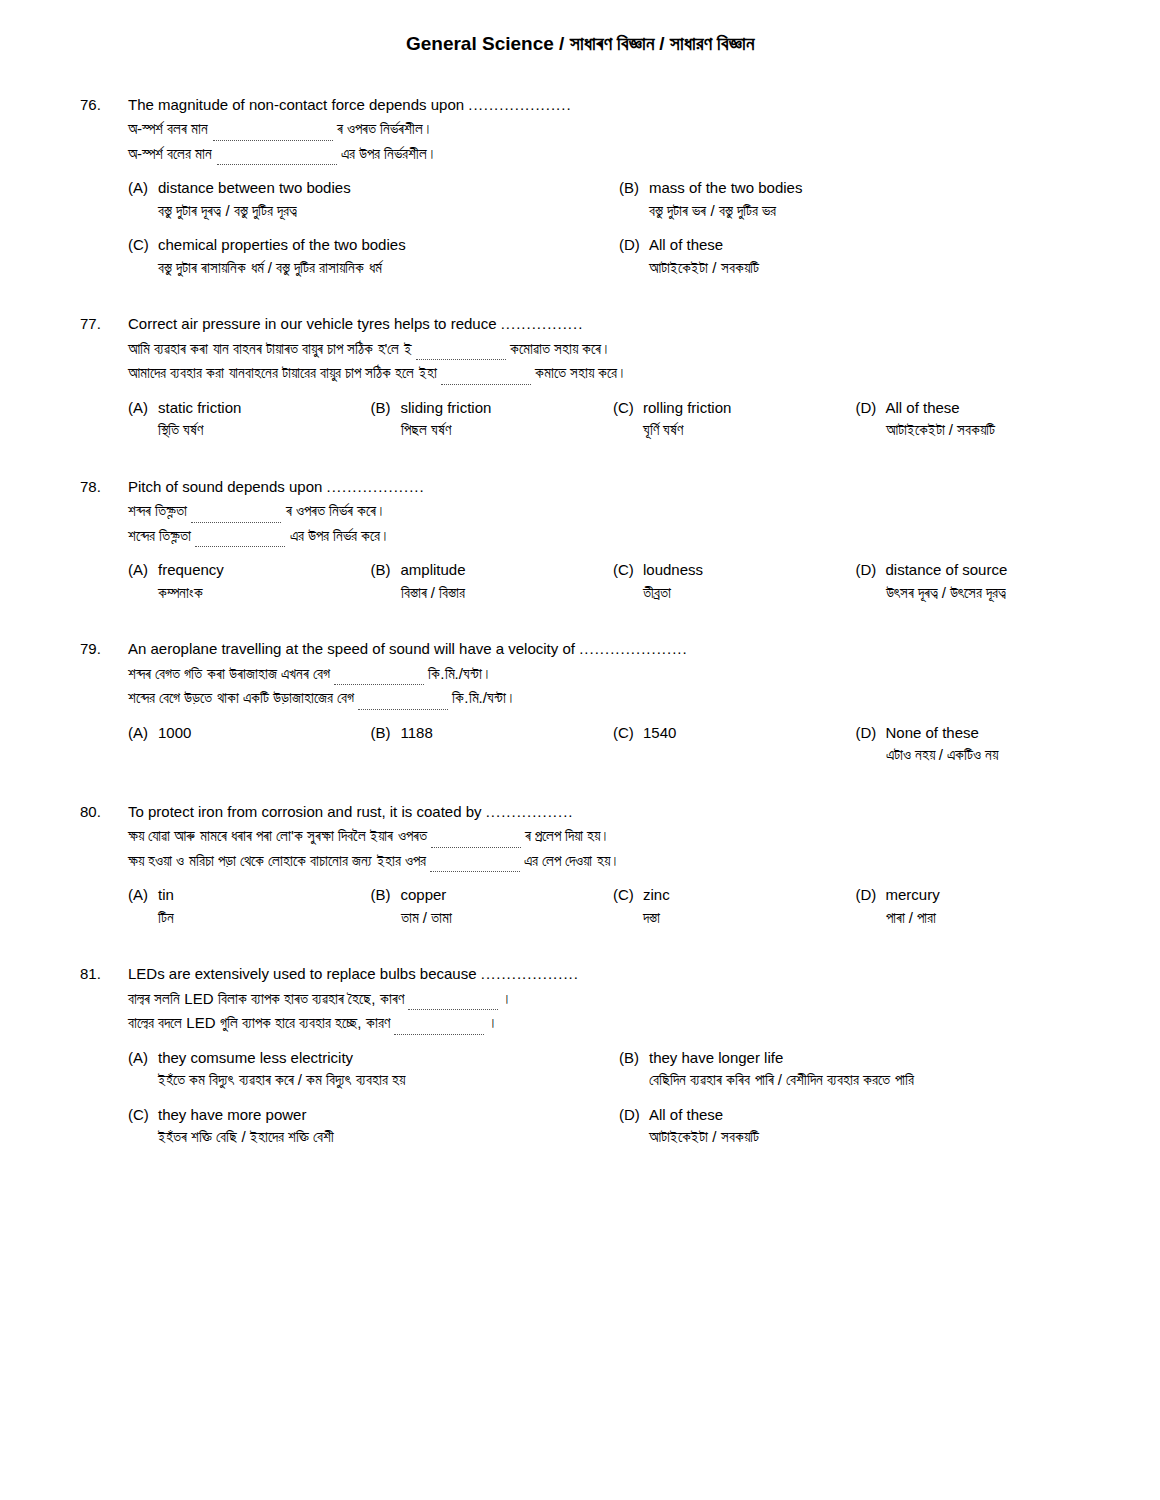General Science / সাধাৰণ বিজ্ঞান / সাধারণ বিজ্ঞান
76.
The magnitude of non-contact force depends upon ....................
অ-স্পৰ্শ বলৰ মান ৰ ওপৰত নিৰ্ভৰশীল।
অ-স্পর্শ বলের মান এর উপর নির্ভরশীল।
(A) distance between two bodies বস্তু দুটাৰ দূৰত্ব / বস্তু দুটির দূরত্ব
(B) mass of the two bodies বস্তু দুটাৰ ভৰ / বস্তু দুটির ভর
(C) chemical properties of the two bodies বস্তু দুটাৰ ৰাসায়নিক ধৰ্ম / বস্তু দুটির রাসায়নিক ধর্ম
(D) All of these আটাইকেইটা / সবকয়টি
77.
Correct air pressure in our vehicle tyres helps to reduce ................
আমি ব্যৱহাৰ কৰা যান বাহনৰ টায়াৰত বায়ুৰ চাপ সঠিক হ'লে ই কমোৱাত সহায় কৰে।
আমাদের ব্যবহার করা যানবাহনের টায়ারের বায়ুর চাপ সঠিক হলে ইহা কমাতে সহায় করে।
(A) static friction স্থিতি ঘৰ্ষণ
(B) sliding friction পিছল ঘৰ্ষণ
(C) rolling friction ঘূৰ্ণি ঘৰ্ষণ
(D) All of these আটাইকেইটা / সবকয়টি
78.
Pitch of sound depends upon ...................
শব্দৰ তিক্ষ্ণতা ৰ ওপৰত নিৰ্ভৰ কৰে।
শব্দের তিক্ষ্ণতা এর উপর নির্ভর করে।
(A) frequency কম্পনাংক
(B) amplitude বিস্তাৰ / বিস্তার
(C) loudness তীব্ৰতা
(D) distance of source উৎসৰ দূৰত্ব / উৎসের দূরত্ব
79.
An aeroplane travelling at the speed of sound will have a velocity of .....................
শব্দৰ বেগত গতি কৰা উৰাজাহাজ এখনৰ বেগ কি.মি./ঘন্টা।
শব্দের বেগে উড়তে থাকা একটি উড়াজাহাজের বেগ কি.মি./ঘন্টা।
(A) 1000
(B) 1188
(C) 1540
(D) None of these এটাও নহয় / একটিও নয়
80.
To protect iron from corrosion and rust, it is coated by .................
ক্ষয় যোৱা আৰু মামৰে ধৰাৰ পৰা লো'ক সুৰক্ষা দিবলৈ ইয়াৰ ওপৰত ৰ প্ৰলেপ দিয়া হয়।
ক্ষয় হওয়া ও মরিচা পড়া থেকে লোহাকে বাচানোর জন্য ইহার ওপর এর লেপ দেওয়া হয়।
(A) tin টিন
(B) copper তাম / তামা
(C) zinc দস্তা
(D) mercury পাৰা / পারা
81.
LEDs are extensively used to replace bulbs because ...................
বাল্বৰ সলনি LED বিলাক ব্যাপক হাৰত ব্যৱহাৰ হৈছে, কাৰণ ।
বাল্বের বদলে LED গুলি ব্যাপক হারে ব্যবহার হচ্ছে, কারণ ।
(A) they comsume less electricity ইহঁতে কম বিদ্যুৎ ব্যৱহাৰ কৰে / কম বিদ্যুৎ ব্যবহার হয়
(B) they have longer life বেছিদিন ব্যৱহাৰ কৰিব পাৰি / বেশীদিন ব্যবহার করতে পারি
(C) they have more power ইহঁতৰ শক্তি বেছি / ইহাদের শক্তি বেশী
(D) All of these আটাইকেইটা / সবকয়টি